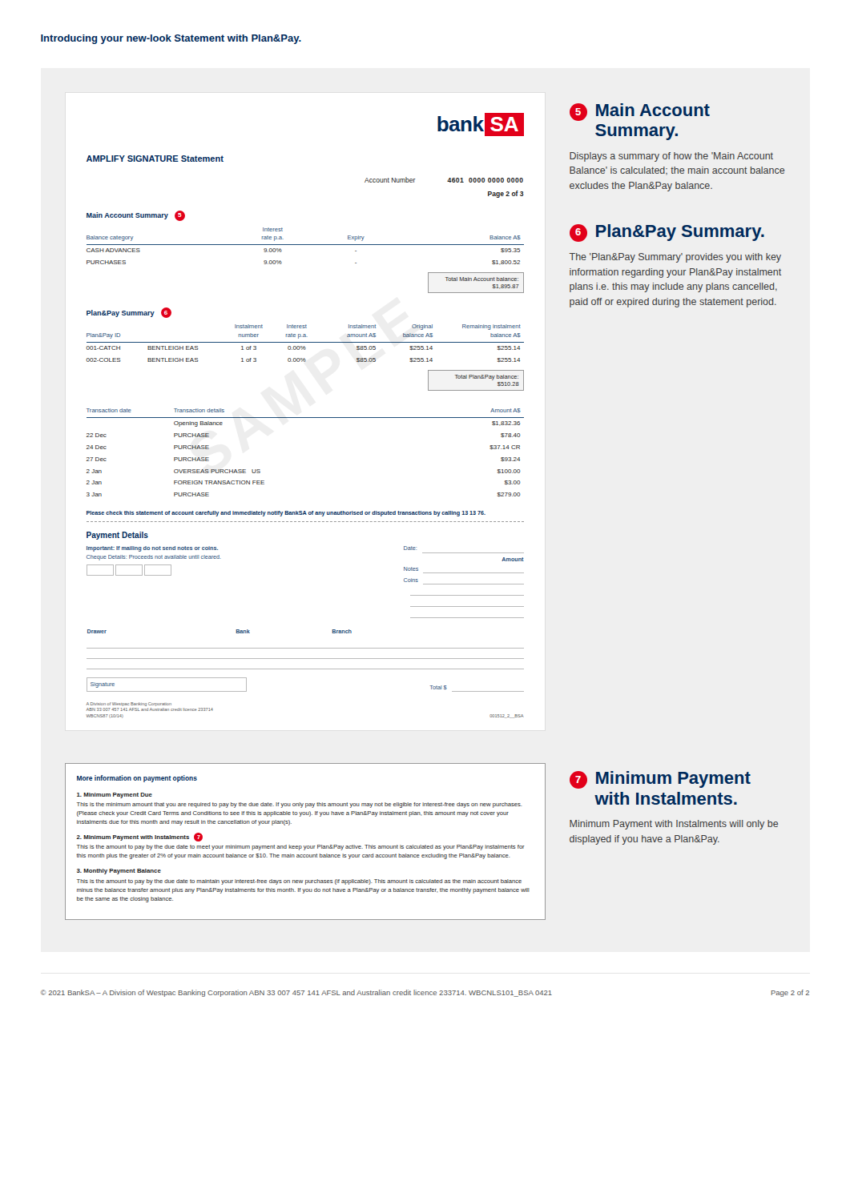Introducing your new-look Statement with Plan&Pay.
SAMPLE
bank SA
AMPLIFY SIGNATURE Statement
Account Number 4601 0000 0000 0000
Page 2 of 3
Main Account Summary 5
| Balance category | Interest rate p.a. | Expiry | Balance A$ |
| --- | --- | --- | --- |
| CASH ADVANCES | 9.00% | - | $95.35 |
| PURCHASES | 9.00% | - | $1,800.52 |
Total Main Account balance:
$1,895.87
Plan&Pay Summary 6
| Plan&Pay ID | | Instalment number | Interest rate p.a. | Instalment amount A$ | Original balance A$ | Remaining instalment balance A$ |
| --- | --- | --- | --- | --- | --- | --- |
| 001-CATCH | BENTLEIGH EAS | 1 of 3 | 0.00% | $85.05 | $255.14 | $255.14 |
| 002-COLES | BENTLEIGH EAS | 1 of 3 | 0.00% | $85.05 | $255.14 | $255.14 |
Total Plan&Pay balance:
$510.28
| Transaction date | Transaction details | Amount A$ |
| --- | --- | --- |
| | Opening Balance | $1,832.36 |
| 22 Dec | PURCHASE | $78.40 |
| 24 Dec | PURCHASE | $37.14 CR |
| 27 Dec | PURCHASE | $93.24 |
| 2 Jan | OVERSEAS PURCHASE US | $100.00 |
| 2 Jan | FOREIGN TRANSACTION FEE | $3.00 |
| 3 Jan | PURCHASE | $279.00 |
Please check this statement of account carefully and immediately notify BankSA of any unauthorised or disputed transactions by calling 13 13 76.
Payment Details
Important: If mailing do not send notes or coins.
Cheque Details: Proceeds not available until cleared.
Date:
Amount
Notes
Coins
| Drawer | Bank | Branch | |
| --- | --- | --- | --- |
Signature
Total $
A Division of Westpac Banking Corporation
ABN 33 007 457 141 AFSL and Australian credit licence 233714
WBCNS87 (10/14)
001512_2__BSA
5 Main Account Summary.
Displays a summary of how the 'Main Account Balance' is calculated; the main account balance excludes the Plan&Pay balance.
6 Plan&Pay Summary.
The 'Plan&Pay Summary' provides you with key information regarding your Plan&Pay instalment plans i.e. this may include any plans cancelled, paid off or expired during the statement period.
More information on payment options
1. Minimum Payment Due This is the minimum amount that you are required to pay by the due date. If you only pay this amount you may not be eligible for interest-free days on new purchases. (Please check your Credit Card Terms and Conditions to see if this is applicable to you). If you have a Plan&Pay instalment plan, this amount may not cover your instalments due for this month and may result in the cancellation of your plan(s).
2. Minimum Payment with Instalments 7 This is the amount to pay by the due date to meet your minimum payment and keep your Plan&Pay active. This amount is calculated as your Plan&Pay instalments for this month plus the greater of 2% of your main account balance or $10. The main account balance is your card account balance excluding the Plan&Pay balance.
3. Monthly Payment Balance This is the amount to pay by the due date to maintain your interest-free days on new purchases (if applicable). This amount is calculated as the main account balance minus the balance transfer amount plus any Plan&Pay instalments for this month. If you do not have a Plan&Pay or a balance transfer, the monthly payment balance will be the same as the closing balance.
7 Minimum Payment with Instalments.
Minimum Payment with Instalments will only be displayed if you have a Plan&Pay.
© 2021 BankSA – A Division of Westpac Banking Corporation ABN 33 007 457 141 AFSL and Australian credit licence 233714. WBCNLS101_BSA 0421
Page 2 of 2